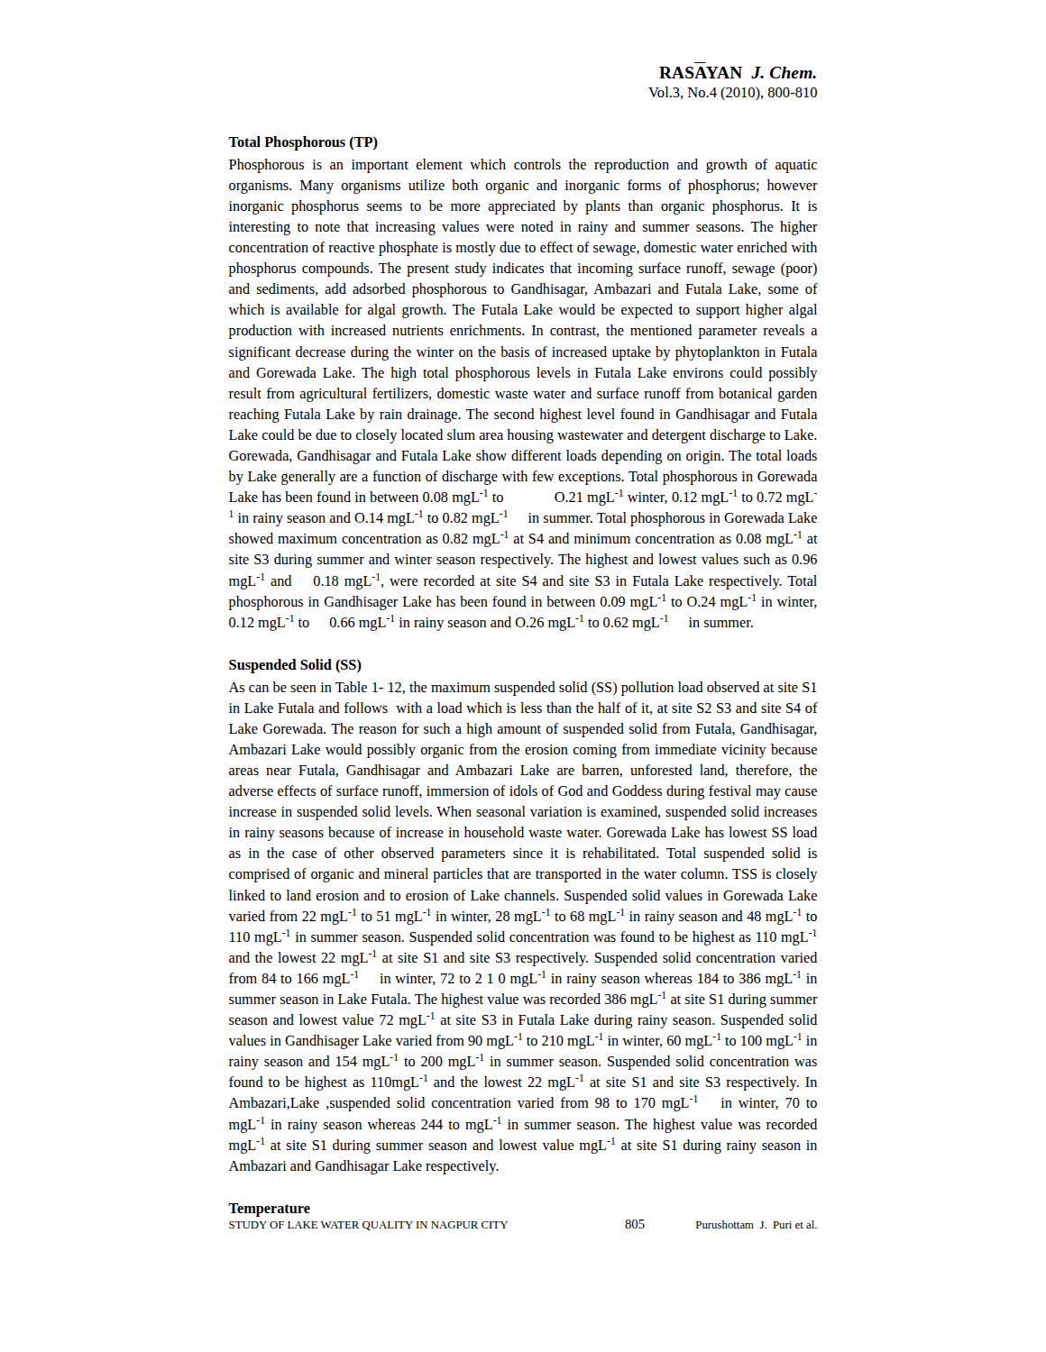RASAYAN J. Chem.
Vol.3, No.4 (2010), 800-810
Total Phosphorous (TP)
Phosphorous is an important element which controls the reproduction and growth of aquatic organisms. Many organisms utilize both organic and inorganic forms of phosphorus; however inorganic phosphorus seems to be more appreciated by plants than organic phosphorus. It is interesting to note that increasing values were noted in rainy and summer seasons. The higher concentration of reactive phosphate is mostly due to effect of sewage, domestic water enriched with phosphorus compounds. The present study indicates that incoming surface runoff, sewage (poor) and sediments, add adsorbed phosphorous to Gandhisagar, Ambazari and Futala Lake, some of which is available for algal growth. The Futala Lake would be expected to support higher algal production with increased nutrients enrichments. In contrast, the mentioned parameter reveals a significant decrease during the winter on the basis of increased uptake by phytoplankton in Futala and Gorewada Lake. The high total phosphorous levels in Futala Lake environs could possibly result from agricultural fertilizers, domestic waste water and surface runoff from botanical garden reaching Futala Lake by rain drainage. The second highest level found in Gandhisagar and Futala Lake could be due to closely located slum area housing wastewater and detergent discharge to Lake. Gorewada, Gandhisagar and Futala Lake show different loads depending on origin. The total loads by Lake generally are a function of discharge with few exceptions. Total phosphorous in Gorewada Lake has been found in between 0.08 mgL-1 to O.21 mgL-1 winter, 0.12 mgL-1 to 0.72 mgL-1 in rainy season and O.14 mgL-1 to 0.82 mgL-1 in summer. Total phosphorous in Gorewada Lake showed maximum concentration as 0.82 mgL-1 at S4 and minimum concentration as 0.08 mgL-1 at site S3 during summer and winter season respectively. The highest and lowest values such as 0.96 mgL-1 and 0.18 mgL-1, were recorded at site S4 and site S3 in Futala Lake respectively. Total phosphorous in Gandhisager Lake has been found in between 0.09 mgL-1 to O.24 mgL-1 in winter, 0.12 mgL-1 to 0.66 mgL-1 in rainy season and O.26 mgL-1 to 0.62 mgL-1 in summer.
Suspended Solid (SS)
As can be seen in Table 1- 12, the maximum suspended solid (SS) pollution load observed at site S1 in Lake Futala and follows with a load which is less than the half of it, at site S2 S3 and site S4 of Lake Gorewada. The reason for such a high amount of suspended solid from Futala, Gandhisagar, Ambazari Lake would possibly organic from the erosion coming from immediate vicinity because areas near Futala, Gandhisagar and Ambazari Lake are barren, unforested land, therefore, the adverse effects of surface runoff, immersion of idols of God and Goddess during festival may cause increase in suspended solid levels. When seasonal variation is examined, suspended solid increases in rainy seasons because of increase in household waste water. Gorewada Lake has lowest SS load as in the case of other observed parameters since it is rehabilitated. Total suspended solid is comprised of organic and mineral particles that are transported in the water column. TSS is closely linked to land erosion and to erosion of Lake channels. Suspended solid values in Gorewada Lake varied from 22 mgL-1 to 51 mgL-1 in winter, 28 mgL-1 to 68 mgL-1 in rainy season and 48 mgL-1 to 110 mgL-1 in summer season. Suspended solid concentration was found to be highest as 110 mgL-1 and the lowest 22 mgL-1 at site S1 and site S3 respectively. Suspended solid concentration varied from 84 to 166 mgL-1 in winter, 72 to 2 1 0 mgL-1 in rainy season whereas 184 to 386 mgL-1 in summer season in Lake Futala. The highest value was recorded 386 mgL-1 at site S1 during summer season and lowest value 72 mgL-1 at site S3 in Futala Lake during rainy season. Suspended solid values in Gandhisager Lake varied from 90 mgL-1 to 210 mgL-1 in winter, 60 mgL-1 to 100 mgL-1 in rainy season and 154 mgL-1 to 200 mgL-1 in summer season. Suspended solid concentration was found to be highest as 110mgL-1 and the lowest 22 mgL-1 at site S1 and site S3 respectively. In Ambazari,Lake ,suspended solid concentration varied from 98 to 170 mgL-1 in winter, 70 to mgL-1 in rainy season whereas 244 to mgL-1 in summer season. The highest value was recorded mgL-1 at site S1 during summer season and lowest value mgL-1 at site S1 during rainy season in Ambazari and Gandhisagar Lake respectively.
Temperature
STUDY OF LAKE WATER QUALITY IN NAGPUR CITY
805
Purushottam J. Puri et al.